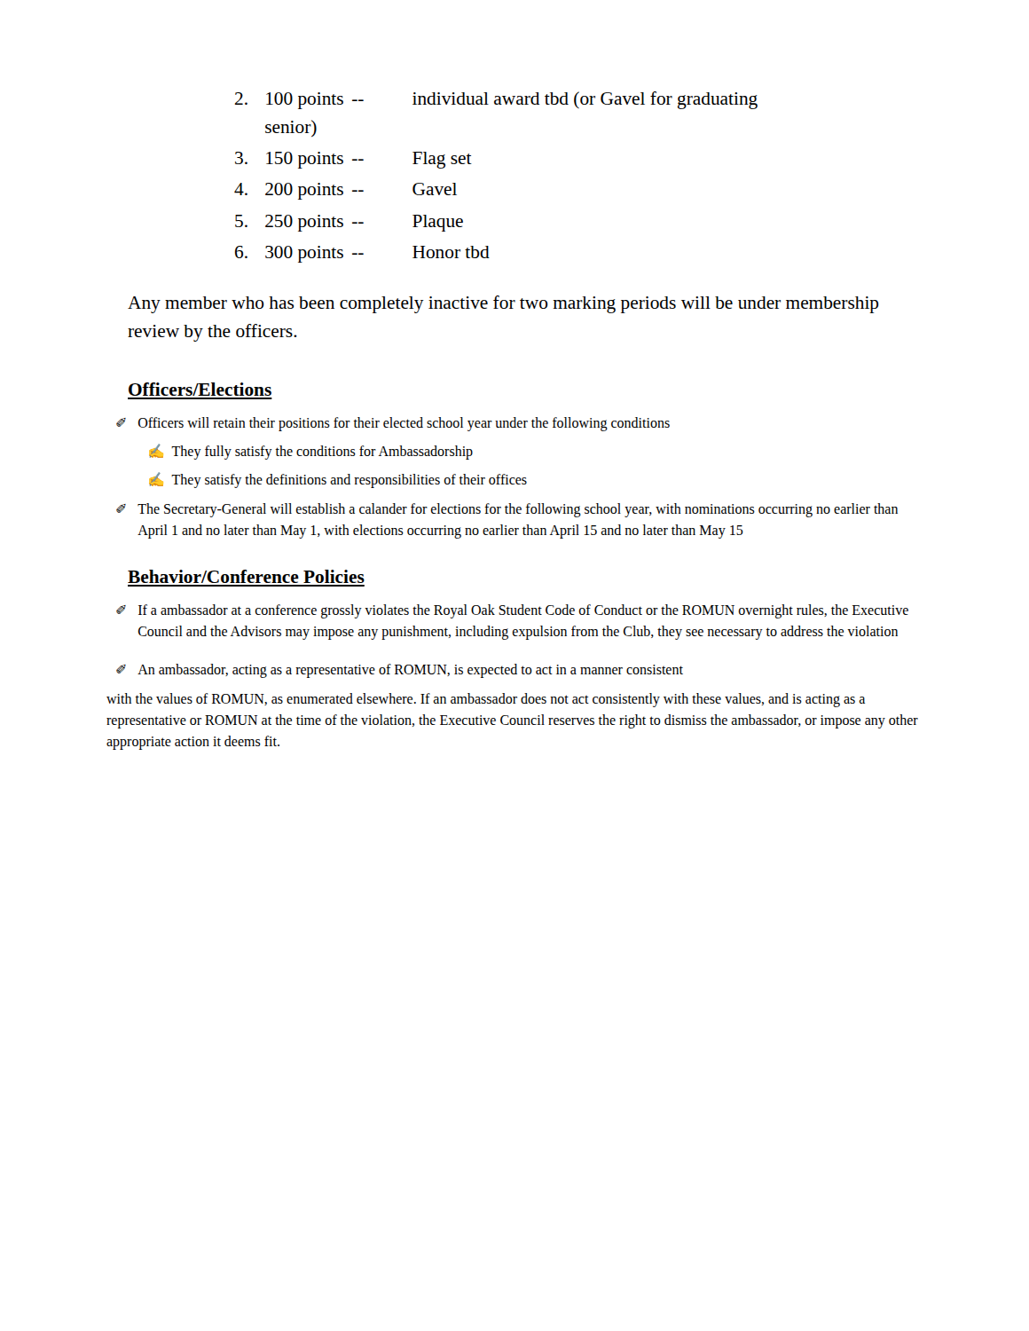2. 100 points -- individual award tbd (or Gavel for graduating
senior)
3. 150 points -- Flag set
4. 200 points -- Gavel
5. 250 points -- Plaque
6. 300 points -- Honor tbd
Any member who has been completely inactive for two marking periods will be under membership review by the officers.
Officers/Elections
Officers will retain their positions for their elected school year under the following conditions
They fully satisfy the conditions for Ambassadorship
They satisfy the definitions and responsibilities of their offices
The Secretary-General will establish a calander for elections for the following school year, with nominations occurring no earlier than April 1 and no later than May 1, with elections occurring no earlier than April 15 and no later than May 15
Behavior/Conference Policies
If a ambassador at a conference grossly violates the Royal Oak Student Code of Conduct or the ROMUN overnight rules, the Executive Council and the Advisors may impose any punishment, including expulsion from the Club, they see necessary to address the violation
An ambassador, acting as a representative of ROMUN, is expected to act in a manner consistent
with the values of ROMUN, as enumerated elsewhere. If an ambassador does not act consistently with these values, and is acting as a representative or ROMUN at the time of the violation, the Executive Council reserves the right to dismiss the ambassador, or impose any other appropriate action it deems fit.